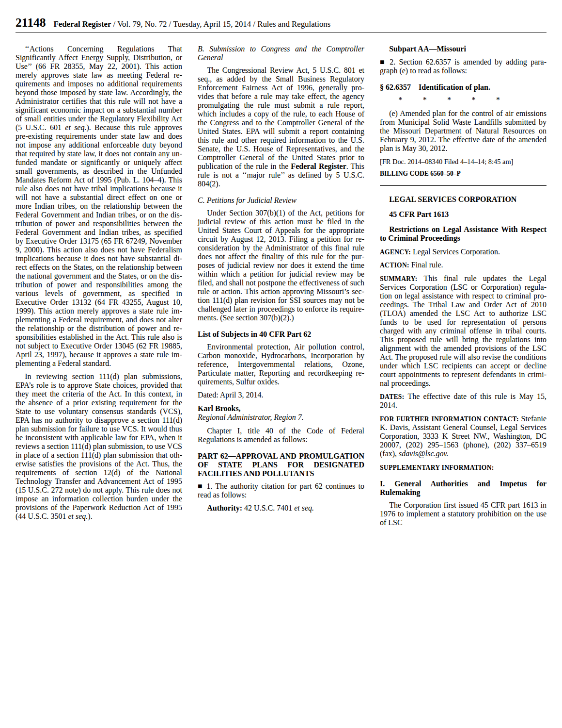21148 Federal Register / Vol. 79, No. 72 / Tuesday, April 15, 2014 / Rules and Regulations
‘‘Actions Concerning Regulations That Significantly Affect Energy Supply, Distribution, or Use’’ (66 FR 28355, May 22, 2001). This action merely approves state law as meeting Federal requirements and imposes no additional requirements beyond those imposed by state law. Accordingly, the Administrator certifies that this rule will not have a significant economic impact on a substantial number of small entities under the Regulatory Flexibility Act (5 U.S.C. 601 et seq.). Because this rule approves pre-existing requirements under state law and does not impose any additional enforceable duty beyond that required by state law, it does not contain any unfunded mandate or significantly or uniquely affect small governments, as described in the Unfunded Mandates Reform Act of 1995 (Pub. L. 104–4). This rule also does not have tribal implications because it will not have a substantial direct effect on one or more Indian tribes, on the relationship between the Federal Government and Indian tribes, or on the distribution of power and responsibilities between the Federal Government and Indian tribes, as specified by Executive Order 13175 (65 FR 67249, November 9, 2000). This action also does not have Federalism implications because it does not have substantial direct effects on the States, on the relationship between the national government and the States, or on the distribution of power and responsibilities among the various levels of government, as specified in Executive Order 13132 (64 FR 43255, August 10, 1999). This action merely approves a state rule implementing a Federal requirement, and does not alter the relationship or the distribution of power and responsibilities established in the Act. This rule also is not subject to Executive Order 13045 (62 FR 19885, April 23, 1997), because it approves a state rule implementing a Federal standard.
In reviewing section 111(d) plan submissions, EPA’s role is to approve State choices, provided that they meet the criteria of the Act. In this context, in the absence of a prior existing requirement for the State to use voluntary consensus standards (VCS), EPA has no authority to disapprove a section 111(d) plan submission for failure to use VCS. It would thus be inconsistent with applicable law for EPA, when it reviews a section 111(d) plan submission, to use VCS in place of a section 111(d) plan submission that otherwise satisfies the provisions of the Act. Thus, the requirements of section 12(d) of the National Technology Transfer and Advancement Act of 1995 (15 U.S.C. 272 note) do not apply. This rule does not impose an information collection burden under the provisions of the Paperwork Reduction Act of 1995 (44 U.S.C. 3501 et seq.).
B. Submission to Congress and the Comptroller General
The Congressional Review Act, 5 U.S.C. 801 et seq., as added by the Small Business Regulatory Enforcement Fairness Act of 1996, generally provides that before a rule may take effect, the agency promulgating the rule must submit a rule report, which includes a copy of the rule, to each House of the Congress and to the Comptroller General of the United States. EPA will submit a report containing this rule and other required information to the U.S. Senate, the U.S. House of Representatives, and the Comptroller General of the United States prior to publication of the rule in the Federal Register. This rule is not a ‘‘major rule’’ as defined by 5 U.S.C. 804(2).
C. Petitions for Judicial Review
Under Section 307(b)(1) of the Act, petitions for judicial review of this action must be filed in the United States Court of Appeals for the appropriate circuit by August 12, 2013. Filing a petition for reconsideration by the Administrator of this final rule does not affect the finality of this rule for the purposes of judicial review nor does it extend the time within which a petition for judicial review may be filed, and shall not postpone the effectiveness of such rule or action. This action approving Missouri’s section 111(d) plan revision for SSI sources may not be challenged later in proceedings to enforce its requirements. (See section 307(b)(2).)
List of Subjects in 40 CFR Part 62
Environmental protection, Air pollution control, Carbon monoxide, Hydrocarbons, Incorporation by reference, Intergovernmental relations, Ozone, Particulate matter, Reporting and recordkeeping requirements, Sulfur oxides.
Dated: April 3, 2014.
Karl Brooks,
Regional Administrator, Region 7.
Chapter I, title 40 of the Code of Federal Regulations is amended as follows:
PART 62—APPROVAL AND PROMULGATION OF STATE PLANS FOR DESIGNATED FACILITIES AND POLLUTANTS
■ 1. The authority citation for part 62 continues to read as follows:
Authority: 42 U.S.C. 7401 et seq.
Subpart AA—Missouri
■ 2. Section 62.6357 is amended by adding paragraph (e) to read as follows:
§ 62.6357 Identification of plan.
* * * * *
(e) Amended plan for the control of air emissions from Municipal Solid Waste Landfills submitted by the Missouri Department of Natural Resources on February 9, 2012. The effective date of the amended plan is May 30, 2012.
[FR Doc. 2014–08340 Filed 4–14–14; 8:45 am]
BILLING CODE 6560–50–P
LEGAL SERVICES CORPORATION
45 CFR Part 1613
Restrictions on Legal Assistance With Respect to Criminal Proceedings
AGENCY: Legal Services Corporation.
ACTION: Final rule.
SUMMARY: This final rule updates the Legal Services Corporation (LSC or Corporation) regulation on legal assistance with respect to criminal proceedings. The Tribal Law and Order Act of 2010 (TLOA) amended the LSC Act to authorize LSC funds to be used for representation of persons charged with any criminal offense in tribal courts. This proposed rule will bring the regulations into alignment with the amended provisions of the LSC Act. The proposed rule will also revise the conditions under which LSC recipients can accept or decline court appointments to represent defendants in criminal proceedings.
DATES: The effective date of this rule is May 15, 2014.
FOR FURTHER INFORMATION CONTACT: Stefanie K. Davis, Assistant General Counsel, Legal Services Corporation, 3333 K Street NW., Washington, DC 20007, (202) 295–1563 (phone), (202) 337–6519 (fax), sdavis@lsc.gov.
SUPPLEMENTARY INFORMATION:
I. General Authorities and Impetus for Rulemaking
The Corporation first issued 45 CFR part 1613 in 1976 to implement a statutory prohibition on the use of LSC